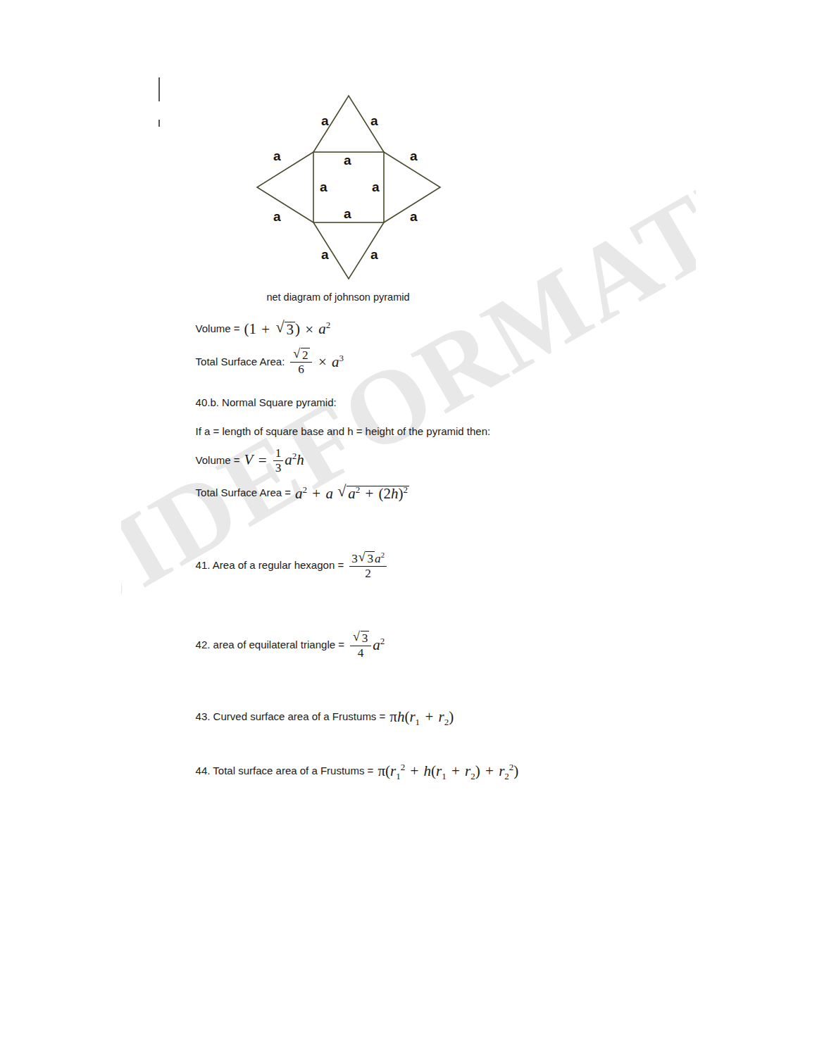GUIDEFORMATHS
a a a a a a a a a a a a
net diagram of johnson pyramid
Volume = (1 + 3) × a2
Total Surface Area: 26 × a3
40.b. Normal Square pyramid:
If a = length of square base and h = height of the pyramid then:
Volume = V = 13 a2h
Total Surface Area = a2 + a a2 + (2h)2
41. Area of a regular hexagon = 33 a22
42. area of equilateral triangle = 34 a2
43. Curved surface area of a Frustums = πh(r1 + r2)
44. Total surface area of a Frustums = π(r12 + h(r1 + r2) + r22)